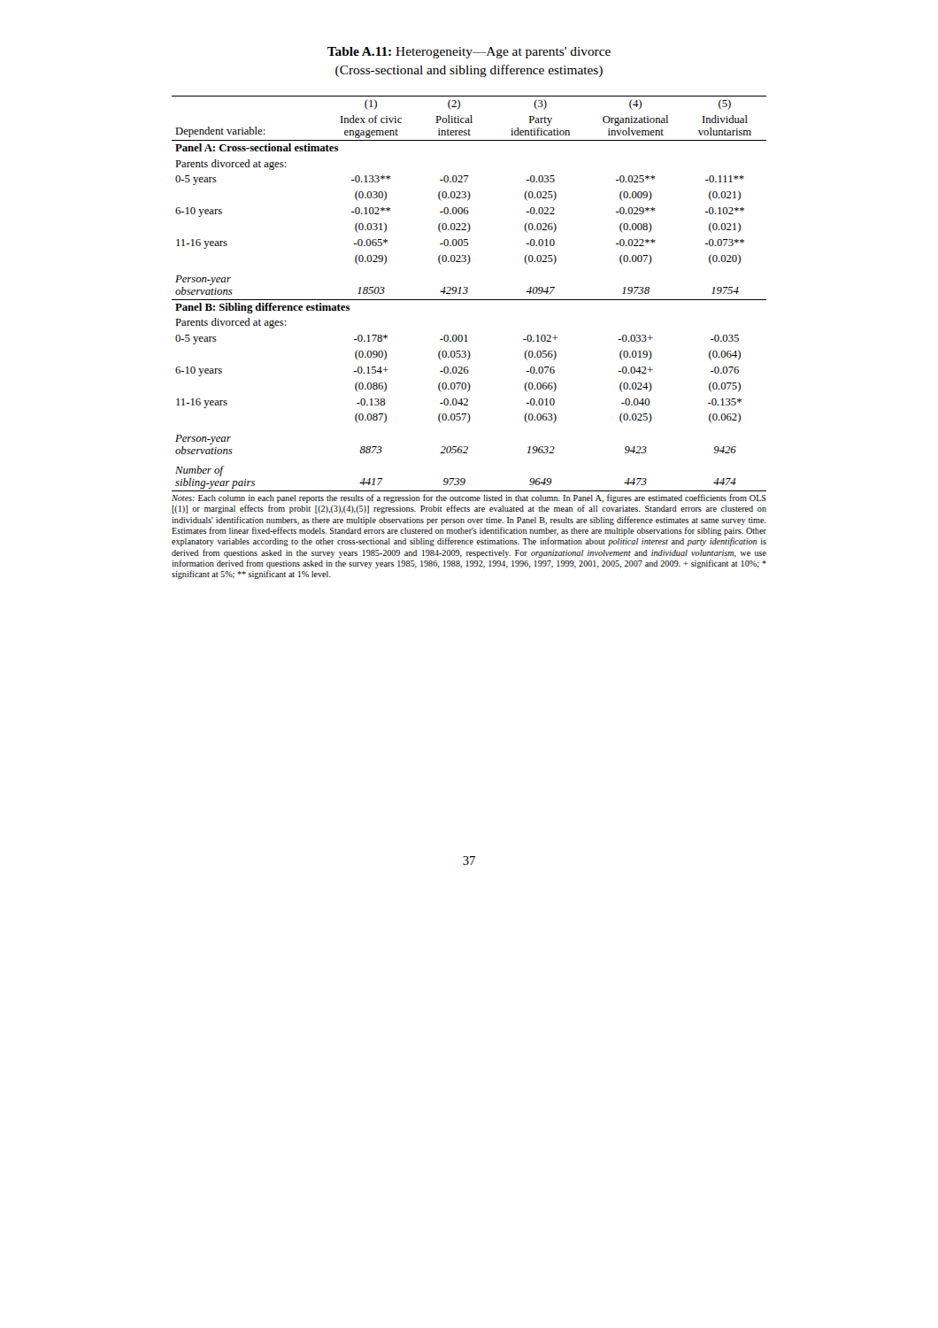Table A.11: Heterogeneity—Age at parents' divorce
(Cross-sectional and sibling difference estimates)
| | (1) | (2) | (3) | (4) | (5) |
| Dependent variable: | Index of civic engagement | Political interest | Party identification | Organizational involvement | Individual voluntarism |
| Panel A: Cross-sectional estimates |
| Parents divorced at ages: |
| 0-5 years | -0.133** | -0.027 | -0.035 | -0.025** | -0.111** |
| | (0.030) | (0.023) | (0.025) | (0.009) | (0.021) |
| 6-10 years | -0.102** | -0.006 | -0.022 | -0.029** | -0.102** |
| | (0.031) | (0.022) | (0.026) | (0.008) | (0.021) |
| 11-16 years | -0.065* | -0.005 | -0.010 | -0.022** | -0.073** |
| | (0.029) | (0.023) | (0.025) | (0.007) | (0.020) |
| Person-year observations | 18503 | 42913 | 40947 | 19738 | 19754 |
| Panel B: Sibling difference estimates |
| Parents divorced at ages: |
| 0-5 years | -0.178* | -0.001 | -0.102+ | -0.033+ | -0.035 |
| | (0.090) | (0.053) | (0.056) | (0.019) | (0.064) |
| 6-10 years | -0.154+ | -0.026 | -0.076 | -0.042+ | -0.076 |
| | (0.086) | (0.070) | (0.066) | (0.024) | (0.075) |
| 11-16 years | -0.138 | -0.042 | -0.010 | -0.040 | -0.135* |
| | (0.087) | (0.057) | (0.063) | (0.025) | (0.062) |
| Person-year observations | 8873 | 20562 | 19632 | 9423 | 9426 |
| Number of sibling-year pairs | 4417 | 9739 | 9649 | 4473 | 4474 |
Notes: Each column in each panel reports the results of a regression for the outcome listed in that column. In Panel A, figures are estimated coefficients from OLS [(1)] or marginal effects from probit [(2),(3),(4),(5)] regressions. Probit effects are evaluated at the mean of all covariates. Standard errors are clustered on individuals' identification numbers, as there are multiple observations per person over time. In Panel B, results are sibling difference estimates at same survey time. Estimates from linear fixed-effects models. Standard errors are clustered on mother's identification number, as there are multiple observations for sibling pairs. Other explanatory variables according to the other cross-sectional and sibling difference estimations. The information about political interest and party identification is derived from questions asked in the survey years 1985-2009 and 1984-2009, respectively. For organizational involvement and individual voluntarism, we use information derived from questions asked in the survey years 1985, 1986, 1988, 1992, 1994, 1996, 1997, 1999, 2001, 2005, 2007 and 2009. + significant at 10%; * significant at 5%; ** significant at 1% level.
37